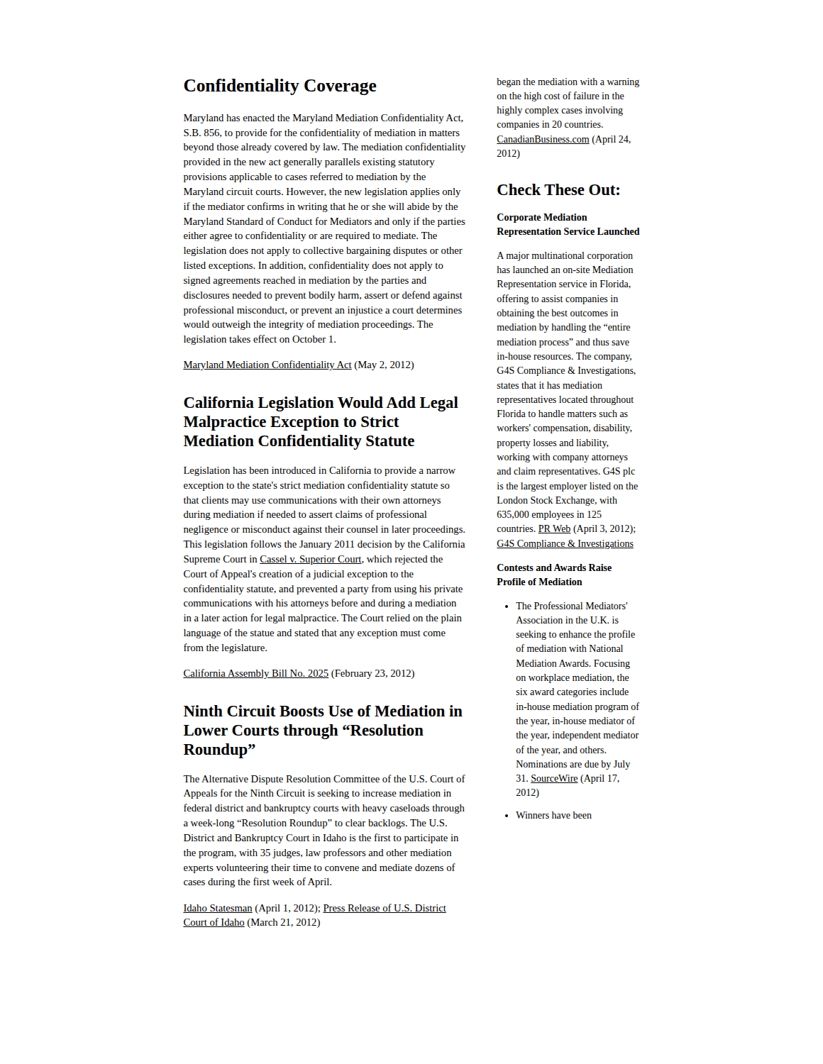Confidentiality Coverage
Maryland has enacted the Maryland Mediation Confidentiality Act, S.B. 856, to provide for the confidentiality of mediation in matters beyond those already covered by law. The mediation confidentiality provided in the new act generally parallels existing statutory provisions applicable to cases referred to mediation by the Maryland circuit courts. However, the new legislation applies only if the mediator confirms in writing that he or she will abide by the Maryland Standard of Conduct for Mediators and only if the parties either agree to confidentiality or are required to mediate. The legislation does not apply to collective bargaining disputes or other listed exceptions. In addition, confidentiality does not apply to signed agreements reached in mediation by the parties and disclosures needed to prevent bodily harm, assert or defend against professional misconduct, or prevent an injustice a court determines would outweigh the integrity of mediation proceedings. The legislation takes effect on October 1.
Maryland Mediation Confidentiality Act (May 2, 2012)
California Legislation Would Add Legal Malpractice Exception to Strict Mediation Confidentiality Statute
Legislation has been introduced in California to provide a narrow exception to the state's strict mediation confidentiality statute so that clients may use communications with their own attorneys during mediation if needed to assert claims of professional negligence or misconduct against their counsel in later proceedings. This legislation follows the January 2011 decision by the California Supreme Court in Cassel v. Superior Court, which rejected the Court of Appeal's creation of a judicial exception to the confidentiality statute, and prevented a party from using his private communications with his attorneys before and during a mediation in a later action for legal malpractice. The Court relied on the plain language of the statue and stated that any exception must come from the legislature.
California Assembly Bill No. 2025 (February 23, 2012)
Ninth Circuit Boosts Use of Mediation in Lower Courts through “Resolution Roundup”
The Alternative Dispute Resolution Committee of the U.S. Court of Appeals for the Ninth Circuit is seeking to increase mediation in federal district and bankruptcy courts with heavy caseloads through a week-long “Resolution Roundup” to clear backlogs. The U.S. District and Bankruptcy Court in Idaho is the first to participate in the program, with 35 judges, law professors and other mediation experts volunteering their time to convene and mediate dozens of cases during the first week of April.
Idaho Statesman (April 1, 2012); Press Release of U.S. District Court of Idaho (March 21, 2012)
began the mediation with a warning on the high cost of failure in the highly complex cases involving companies in 20 countries. CanadianBusiness.com (April 24, 2012)
Check These Out:
Corporate Mediation Representation Service Launched
A major multinational corporation has launched an on-site Mediation Representation service in Florida, offering to assist companies in obtaining the best outcomes in mediation by handling the “entire mediation process” and thus save in-house resources. The company, G4S Compliance & Investigations, states that it has mediation representatives located throughout Florida to handle matters such as workers' compensation, disability, property losses and liability, working with company attorneys and claim representatives. G4S plc is the largest employer listed on the London Stock Exchange, with 635,000 employees in 125 countries. PR Web (April 3, 2012); G4S Compliance & Investigations
Contests and Awards Raise Profile of Mediation
The Professional Mediators' Association in the U.K. is seeking to enhance the profile of mediation with National Mediation Awards. Focusing on workplace mediation, the six award categories include in-house mediation program of the year, in-house mediator of the year, independent mediator of the year, and others. Nominations are due by July 31. SourceWire (April 17, 2012)
Winners have been